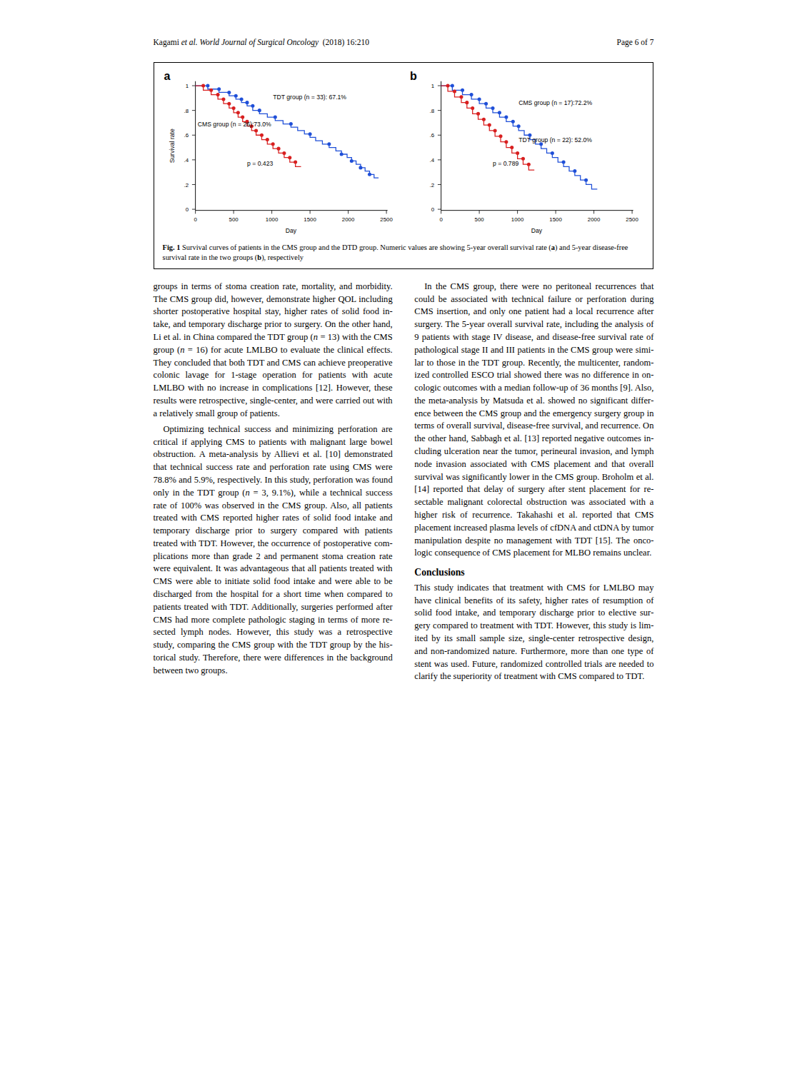Kagami et al. World Journal of Surgical Oncology (2018) 16:210
Page 6 of 7
a
1 .8 .6 .4 .2 0 0 500 1000 1500 2000 2500 Day Survival rate TDT group (n = 33): 67.1% CMS group (n = 26):73.0% p = 0.423
b
1 .8 .6 .4 .2 0 0 500 1000 1500 2000 2500 Day CMS group (n = 17):72.2% TDT group (n = 22): 52.0% p = 0.789
Fig. 1 Survival curves of patients in the CMS group and the DTD group. Numeric values are showing 5-year overall survival rate (a) and 5-year disease-free survival rate in the two groups (b), respectively
groups in terms of stoma creation rate, mortality, and morbidity. The CMS group did, however, demonstrate higher QOL including shorter postoperative hospital stay, higher rates of solid food intake, and temporary discharge prior to surgery. On the other hand, Li et al. in China compared the TDT group (n = 13) with the CMS group (n = 16) for acute LMLBO to evaluate the clinical effects. They concluded that both TDT and CMS can achieve preoperative colonic lavage for 1-stage operation for patients with acute LMLBO with no increase in complications [12]. However, these results were retrospective, single-center, and were carried out with a relatively small group of patients.
Optimizing technical success and minimizing perforation are critical if applying CMS to patients with malignant large bowel obstruction. A meta-analysis by Allievi et al. [10] demonstrated that technical success rate and perforation rate using CMS were 78.8% and 5.9%, respectively. In this study, perforation was found only in the TDT group (n = 3, 9.1%), while a technical success rate of 100% was observed in the CMS group. Also, all patients treated with CMS reported higher rates of solid food intake and temporary discharge prior to surgery compared with patients treated with TDT. However, the occurrence of postoperative complications more than grade 2 and permanent stoma creation rate were equivalent. It was advantageous that all patients treated with CMS were able to initiate solid food intake and were able to be discharged from the hospital for a short time when compared to patients treated with TDT. Additionally, surgeries performed after CMS had more complete pathologic staging in terms of more resected lymph nodes. However, this study was a retrospective study, comparing the CMS group with the TDT group by the historical study. Therefore, there were differences in the background between two groups.
In the CMS group, there were no peritoneal recurrences that could be associated with technical failure or perforation during CMS insertion, and only one patient had a local recurrence after surgery. The 5-year overall survival rate, including the analysis of 9 patients with stage IV disease, and disease-free survival rate of pathological stage II and III patients in the CMS group were similar to those in the TDT group. Recently, the multicenter, randomized controlled ESCO trial showed there was no difference in oncologic outcomes with a median follow-up of 36 months [9]. Also, the meta-analysis by Matsuda et al. showed no significant difference between the CMS group and the emergency surgery group in terms of overall survival, disease-free survival, and recurrence. On the other hand, Sabbagh et al. [13] reported negative outcomes including ulceration near the tumor, perineural invasion, and lymph node invasion associated with CMS placement and that overall survival was significantly lower in the CMS group. Broholm et al. [14] reported that delay of surgery after stent placement for resectable malignant colorectal obstruction was associated with a higher risk of recurrence. Takahashi et al. reported that CMS placement increased plasma levels of cfDNA and ctDNA by tumor manipulation despite no management with TDT [15]. The oncologic consequence of CMS placement for MLBO remains unclear.
Conclusions
This study indicates that treatment with CMS for LMLBO may have clinical benefits of its safety, higher rates of resumption of solid food intake, and temporary discharge prior to elective surgery compared to treatment with TDT. However, this study is limited by its small sample size, single-center retrospective design, and non-randomized nature. Furthermore, more than one type of stent was used. Future, randomized controlled trials are needed to clarify the superiority of treatment with CMS compared to TDT.